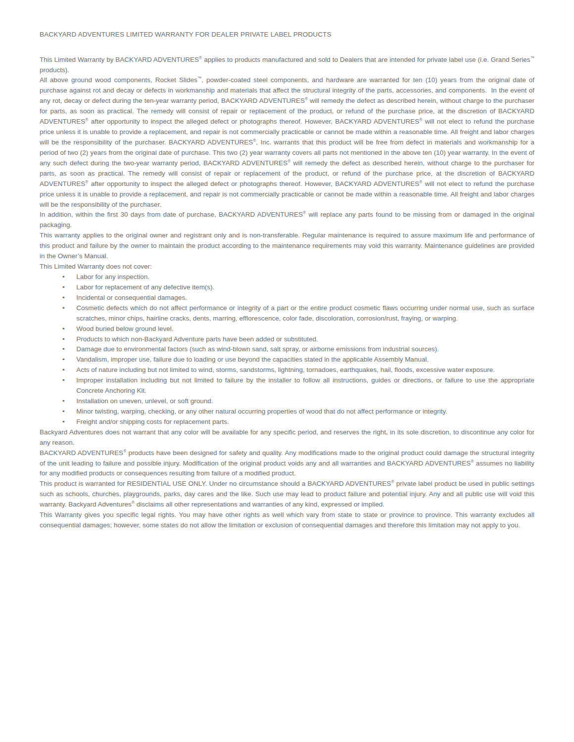Backyard Adventures Limited Warranty for Dealer Private Label Products
This Limited Warranty by BACKYARD ADVENTURES® applies to products manufactured and sold to Dealers that are intended for private label use (i.e. Grand Series™ products).
All above ground wood components, Rocket Slides™, powder-coated steel components, and hardware are warranted for ten (10) years from the original date of purchase against rot and decay or defects in workmanship and materials that affect the structural integrity of the parts, accessories, and components. In the event of any rot, decay or defect during the ten-year warranty period, BACKYARD ADVENTURES® will remedy the defect as described herein, without charge to the purchaser for parts, as soon as practical. The remedy will consist of repair or replacement of the product, or refund of the purchase price, at the discretion of BACKYARD ADVENTURES® after opportunity to inspect the alleged defect or photographs thereof. However, BACKYARD ADVENTURES® will not elect to refund the purchase price unless it is unable to provide a replacement, and repair is not commercially practicable or cannot be made within a reasonable time. All freight and labor charges will be the responsibility of the purchaser. BACKYARD ADVENTURES®, Inc. warrants that this product will be free from defect in materials and workmanship for a period of two (2) years from the original date of purchase. This two (2) year warranty covers all parts not mentioned in the above ten (10) year warranty. In the event of any such defect during the two-year warranty period, BACKYARD ADVENTURES® will remedy the defect as described herein, without charge to the purchaser for parts, as soon as practical. The remedy will consist of repair or replacement of the product, or refund of the purchase price, at the discretion of BACKYARD ADVENTURES® after opportunity to inspect the alleged defect or photographs thereof. However, BACKYARD ADVENTURES® will not elect to refund the purchase price unless it is unable to provide a replacement, and repair is not commercially practicable or cannot be made within a reasonable time. All freight and labor charges will be the responsibility of the purchaser.
In addition, within the first 30 days from date of purchase, BACKYARD ADVENTURES® will replace any parts found to be missing from or damaged in the original packaging.
This warranty applies to the original owner and registrant only and is non-transferable. Regular maintenance is required to assure maximum life and performance of this product and failure by the owner to maintain the product according to the maintenance requirements may void this warranty. Maintenance guidelines are provided in the Owner’s Manual.
This Limited Warranty does not cover:
Labor for any inspection.
Labor for replacement of any defective item(s).
Incidental or consequential damages.
Cosmetic defects which do not affect performance or integrity of a part or the entire product cosmetic flaws occurring under normal use, such as surface scratches, minor chips, hairline cracks, dents, marring, efflorescence, color fade, discoloration, corrosion/rust, fraying, or warping.
Wood buried below ground level.
Products to which non-Backyard Adventure parts have been added or substituted.
Damage due to environmental factors (such as wind-blown sand, salt spray, or airborne emissions from industrial sources).
Vandalism, improper use, failure due to loading or use beyond the capacities stated in the applicable Assembly Manual.
Acts of nature including but not limited to wind, storms, sandstorms, lightning, tornadoes, earthquakes, hail, floods, excessive water exposure.
Improper installation including but not limited to failure by the installer to follow all instructions, guides or directions, or failure to use the appropriate Concrete Anchoring Kit.
Installation on uneven, unlevel, or soft ground.
Minor twisting, warping, checking, or any other natural occurring properties of wood that do not affect performance or integrity.
Freight and/or shipping costs for replacement parts.
Backyard Adventures does not warrant that any color will be available for any specific period, and reserves the right, in its sole discretion, to discontinue any color for any reason.
BACKYARD ADVENTURES® products have been designed for safety and quality. Any modifications made to the original product could damage the structural integrity of the unit leading to failure and possible injury. Modification of the original product voids any and all warranties and BACKYARD ADVENTURES® assumes no liability for any modified products or consequences resulting from failure of a modified product.
This product is warranted for RESIDENTIAL USE ONLY. Under no circumstance should a BACKYARD ADVENTURES® private label product be used in public settings such as schools, churches, playgrounds, parks, day cares and the like. Such use may lead to product failure and potential injury. Any and all public use will void this warranty. Backyard Adventures® disclaims all other representations and warranties of any kind, expressed or implied.
This Warranty gives you specific legal rights. You may have other rights as well which vary from state to state or province to province. This warranty excludes all consequential damages; however, some states do not allow the limitation or exclusion of consequential damages and therefore this limitation may not apply to you.